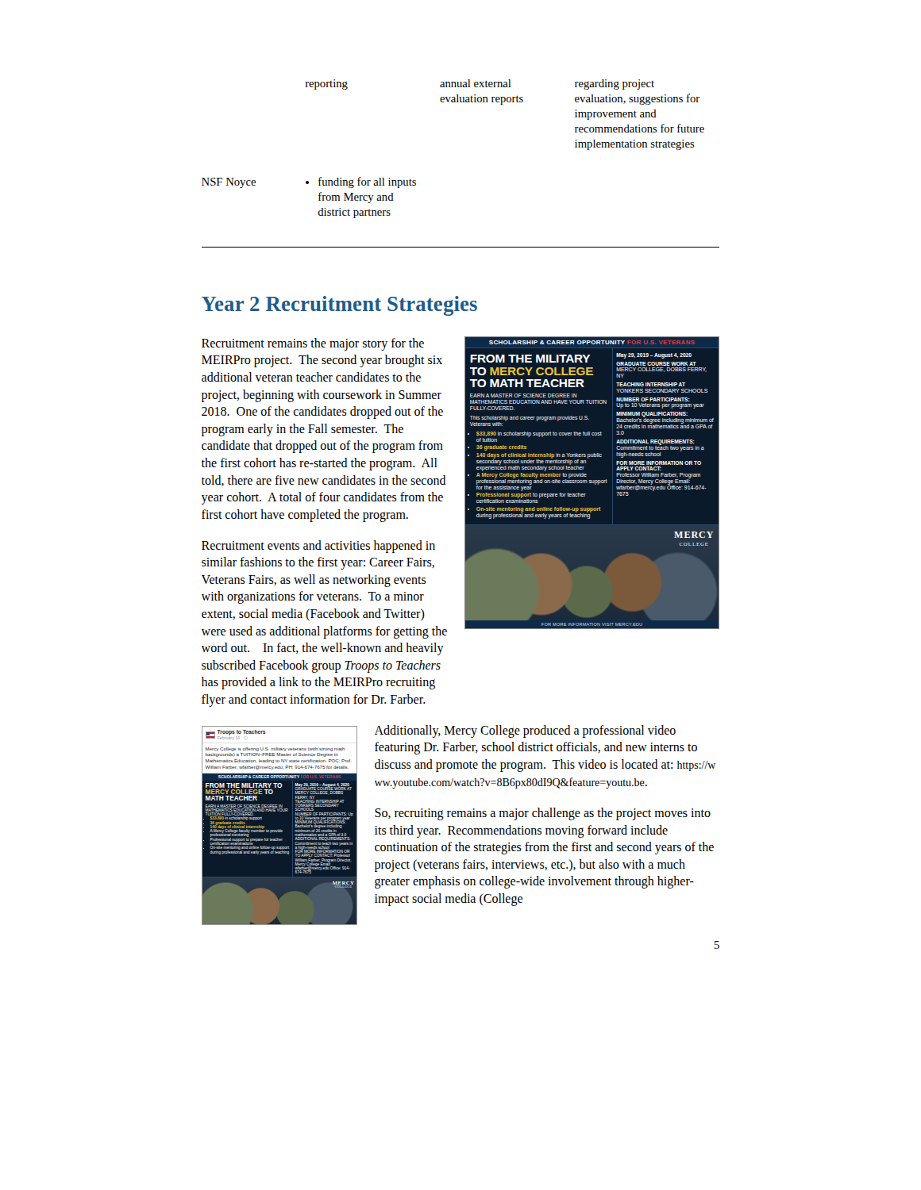| | reporting | annual external evaluation reports | regarding project evaluation, suggestions for improvement and recommendations for future implementation strategies |
| NSF Noyce | funding for all inputs from Mercy and district partners | | |
Year 2 Recruitment Strategies
SCHOLARSHIP & CAREER OPPORTUNITY FOR U.S. VETERANS
FROM THE MILITARY
TO MERCY COLLEGE
TO MATH TEACHER
EARN A MASTER OF SCIENCE DEGREE IN MATHEMATICS EDUCATION AND HAVE YOUR TUITION FULLY-COVERED.
This scholarship and career program provides U.S. Veterans with:
$33,890 in scholarship support to cover the full cost of tuition
36 graduate credits
140 days of clinical internship in a Yonkers public secondary school under the mentorship of an experienced math secondary school teacher
A Mercy College faculty member to provide professional mentoring and on-site classroom support for the assistance year
Professional support to prepare for teacher certification examinations
On-site mentoring and online follow-up support during professional and early years of teaching
May 29, 2019 – August 4, 2020
GRADUATE COURSE WORK AT MERCY COLLEGE, DOBBS FERRY, NY
TEACHING INTERNSHIP AT YONKERS SECONDARY SCHOOLS
NUMBER OF PARTICIPANTS: Up to 10 Veterans per program year
MINIMUM QUALIFICATIONS: Bachelor's degree including minimum of 24 credits in mathematics and a GPA of 3.0
ADDITIONAL REQUIREMENTS: Commitment to teach two years in a high-needs school
FOR MORE INFORMATION OR TO APPLY CONTACT: Professor William Farber, Program Director, Mercy College Email: wfarber@mercy.edu Office: 914-674-7675
MERCY
COLLEGE
FOR MORE INFORMATION VISIT MERCY.EDU
Recruitment remains the major story for the MEIRPro project. The second year brought six additional veteran teacher candidates to the project, beginning with coursework in Summer 2018. One of the candidates dropped out of the program early in the Fall semester. The candidate that dropped out of the program from the first cohort has re-started the program. All told, there are five new candidates in the second year cohort. A total of four candidates from the first cohort have completed the program.
Recruitment events and activities happened in similar fashions to the first year: Career Fairs, Veterans Fairs, as well as networking events with organizations for veterans. To a minor extent, social media (Facebook and Twitter) were used as additional platforms for getting the word out. In fact, the well-known and heavily subscribed Facebook group Troops to Teachers has provided a link to the MEIRPro recruiting flyer and contact information for Dr. Farber.
Troops to Teachers
February 10 · ⓘ
Mercy College is offering U.S. military veterans (with strong math backgrounds) a TUITION–FREE Master of Science Degree in Mathematics Education, leading to NY state certification. POC: Prof. William Farber, wfarber@mercy.edu, PH: 914-674-7675 for details.
SCHOLARSHIP & CAREER OPPORTUNITY FOR U.S. VETERANS
FROM THE MILITARY TO MERCY COLLEGE TO MATH TEACHER
EARN A MASTER OF SCIENCE DEGREE IN MATHEMATICS EDUCATION AND HAVE YOUR TUITION FULLY-COVERED.
$33,890 in scholarship support
36 graduate credits
140 days of clinical internship
A Mercy College faculty member to provide professional mentoring
Professional support to prepare for teacher certification examinations
On-site mentoring and online follow-up support during professional and early years of teaching
May 29, 2019 – August 4, 2020
GRADUATE COURSE WORK AT MERCY COLLEGE, DOBBS FERRY, NY
TEACHING INTERNSHIP AT YONKERS SECONDARY SCHOOLS
NUMBER OF PARTICIPANTS: Up to 10 Veterans per program year
MINIMUM QUALIFICATIONS: Bachelor's degree including minimum of 24 credits in mathematics and a GPA of 3.0
ADDITIONAL REQUIREMENTS: Commitment to teach two years in a high-needs school
FOR MORE INFORMATION OR TO APPLY CONTACT: Professor William Farber, Program Director, Mercy College Email: wfarber@mercy.edu Office: 914-674-7675
MERCY
COLLEGE
Additionally, Mercy College produced a professional video featuring Dr. Farber, school district officials, and new interns to discuss and promote the program. This video is located at: https://www.youtube.com/watch?v=8B6px80dI9Q&feature=youtu.be.
So, recruiting remains a major challenge as the project moves into its third year. Recommendations moving forward include continuation of the strategies from the first and second years of the project (veterans fairs, interviews, etc.), but also with a much greater emphasis on college-wide involvement through higher-impact social media (College
5